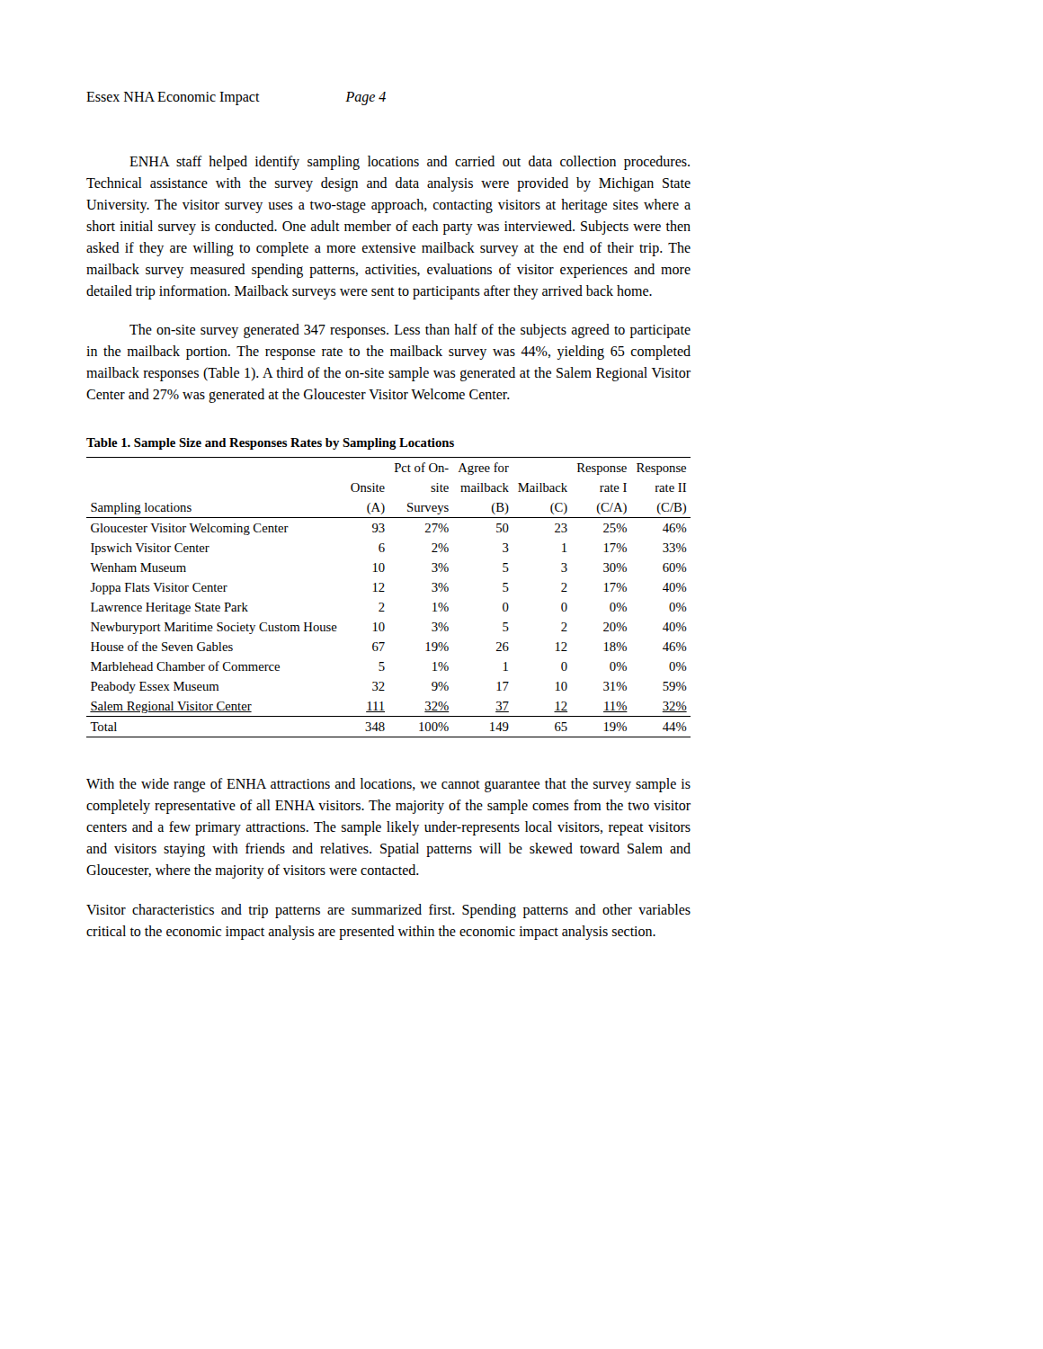Essex NHA Economic Impact Page 4
ENHA staff helped identify sampling locations and carried out data collection procedures. Technical assistance with the survey design and data analysis were provided by Michigan State University. The visitor survey uses a two-stage approach, contacting visitors at heritage sites where a short initial survey is conducted. One adult member of each party was interviewed. Subjects were then asked if they are willing to complete a more extensive mailback survey at the end of their trip. The mailback survey measured spending patterns, activities, evaluations of visitor experiences and more detailed trip information. Mailback surveys were sent to participants after they arrived back home.
The on-site survey generated 347 responses. Less than half of the subjects agreed to participate in the mailback portion. The response rate to the mailback survey was 44%, yielding 65 completed mailback responses (Table 1). A third of the on-site sample was generated at the Salem Regional Visitor Center and 27% was generated at the Gloucester Visitor Welcome Center.
Table 1. Sample Size and Responses Rates by Sampling Locations
| | | Pct of On- | Agree for | | Response | Response |
| --- | --- | --- | --- | --- | --- | --- |
| | Onsite | site | mailback | Mailback | rate I | rate II |
| Sampling locations | (A) | Surveys | (B) | (C) | (C/A) | (C/B) |
| Gloucester Visitor Welcoming Center | 93 | 27% | 50 | 23 | 25% | 46% |
| Ipswich Visitor Center | 6 | 2% | 3 | 1 | 17% | 33% |
| Wenham Museum | 10 | 3% | 5 | 3 | 30% | 60% |
| Joppa Flats Visitor Center | 12 | 3% | 5 | 2 | 17% | 40% |
| Lawrence Heritage State Park | 2 | 1% | 0 | 0 | 0% | 0% |
| Newburyport Maritime Society Custom House | 10 | 3% | 5 | 2 | 20% | 40% |
| House of the Seven Gables | 67 | 19% | 26 | 12 | 18% | 46% |
| Marblehead Chamber of Commerce | 5 | 1% | 1 | 0 | 0% | 0% |
| Peabody Essex Museum | 32 | 9% | 17 | 10 | 31% | 59% |
| Salem Regional Visitor Center | 111 | 32% | 37 | 12 | 11% | 32% |
| Total | 348 | 100% | 149 | 65 | 19% | 44% |
With the wide range of ENHA attractions and locations, we cannot guarantee that the survey sample is completely representative of all ENHA visitors. The majority of the sample comes from the two visitor centers and a few primary attractions. The sample likely under-represents local visitors, repeat visitors and visitors staying with friends and relatives. Spatial patterns will be skewed toward Salem and Gloucester, where the majority of visitors were contacted.
Visitor characteristics and trip patterns are summarized first. Spending patterns and other variables critical to the economic impact analysis are presented within the economic impact analysis section.